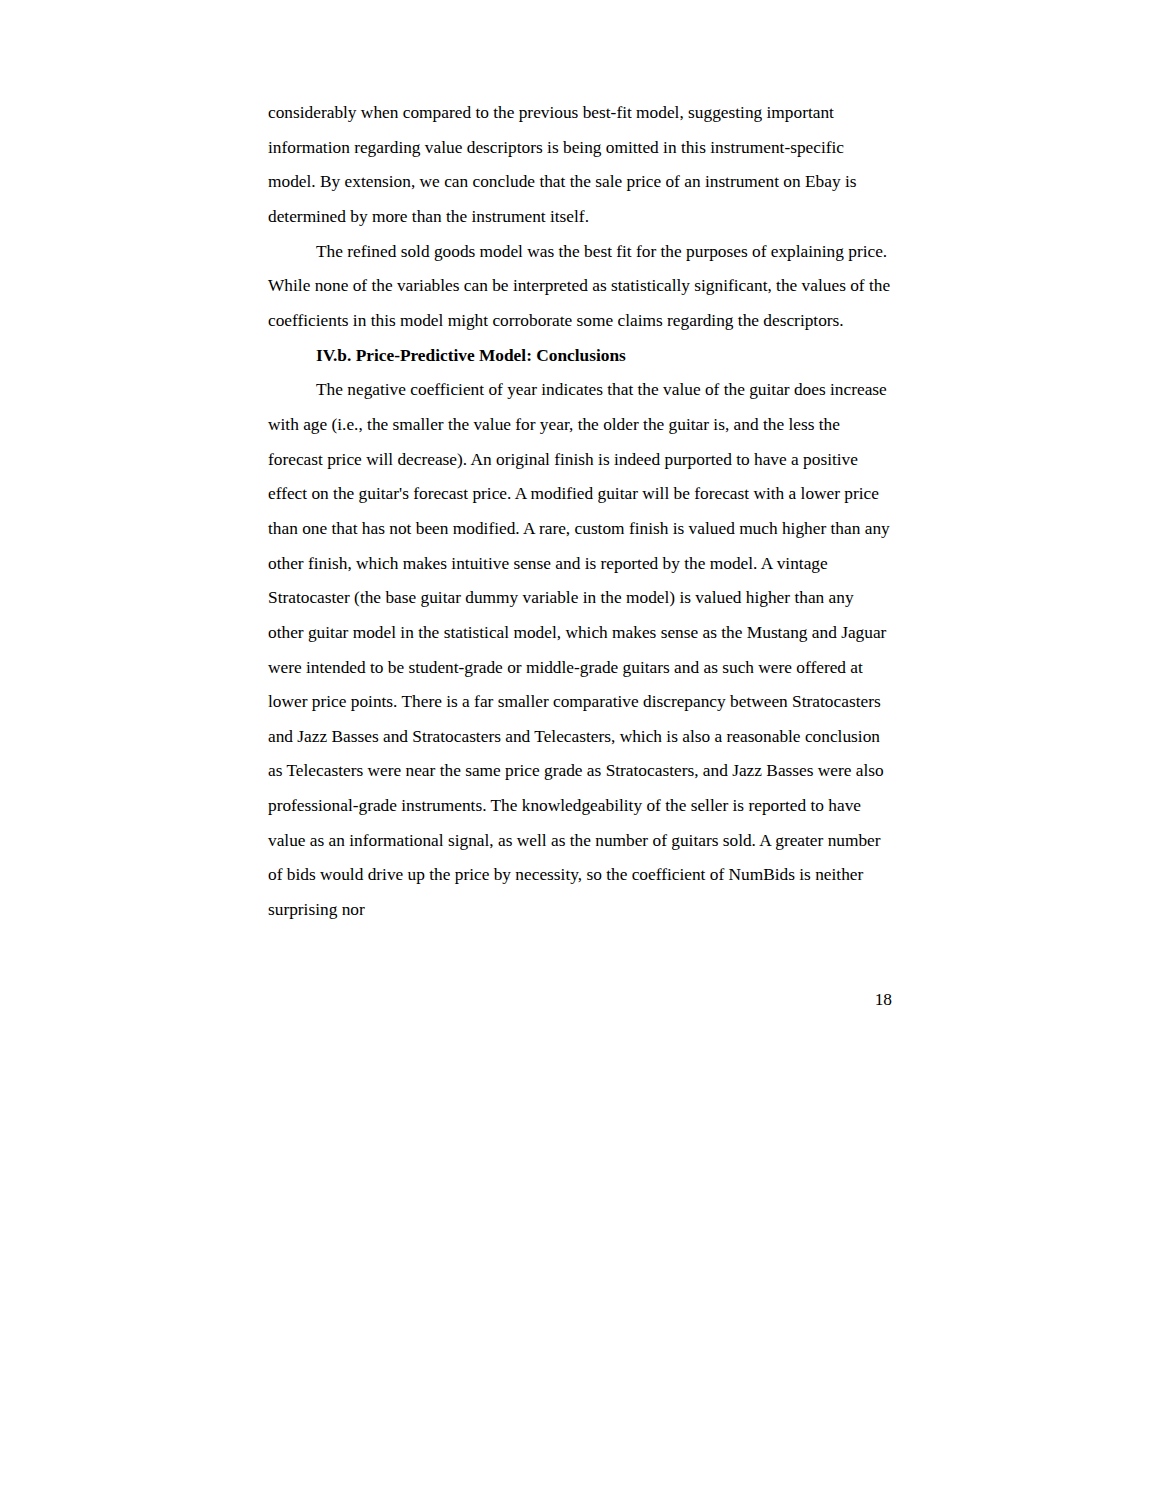considerably when compared to the previous best-fit model, suggesting important information regarding value descriptors is being omitted in this instrument-specific model. By extension, we can conclude that the sale price of an instrument on Ebay is determined by more than the instrument itself.
The refined sold goods model was the best fit for the purposes of explaining price. While none of the variables can be interpreted as statistically significant, the values of the coefficients in this model might corroborate some claims regarding the descriptors.
IV.b. Price-Predictive Model: Conclusions
The negative coefficient of year indicates that the value of the guitar does increase with age (i.e., the smaller the value for year, the older the guitar is, and the less the forecast price will decrease). An original finish is indeed purported to have a positive effect on the guitar's forecast price. A modified guitar will be forecast with a lower price than one that has not been modified. A rare, custom finish is valued much higher than any other finish, which makes intuitive sense and is reported by the model. A vintage Stratocaster (the base guitar dummy variable in the model) is valued higher than any other guitar model in the statistical model, which makes sense as the Mustang and Jaguar were intended to be student-grade or middle-grade guitars and as such were offered at lower price points. There is a far smaller comparative discrepancy between Stratocasters and Jazz Basses and Stratocasters and Telecasters, which is also a reasonable conclusion as Telecasters were near the same price grade as Stratocasters, and Jazz Basses were also professional-grade instruments. The knowledgeability of the seller is reported to have value as an informational signal, as well as the number of guitars sold. A greater number of bids would drive up the price by necessity, so the coefficient of NumBids is neither surprising nor
18